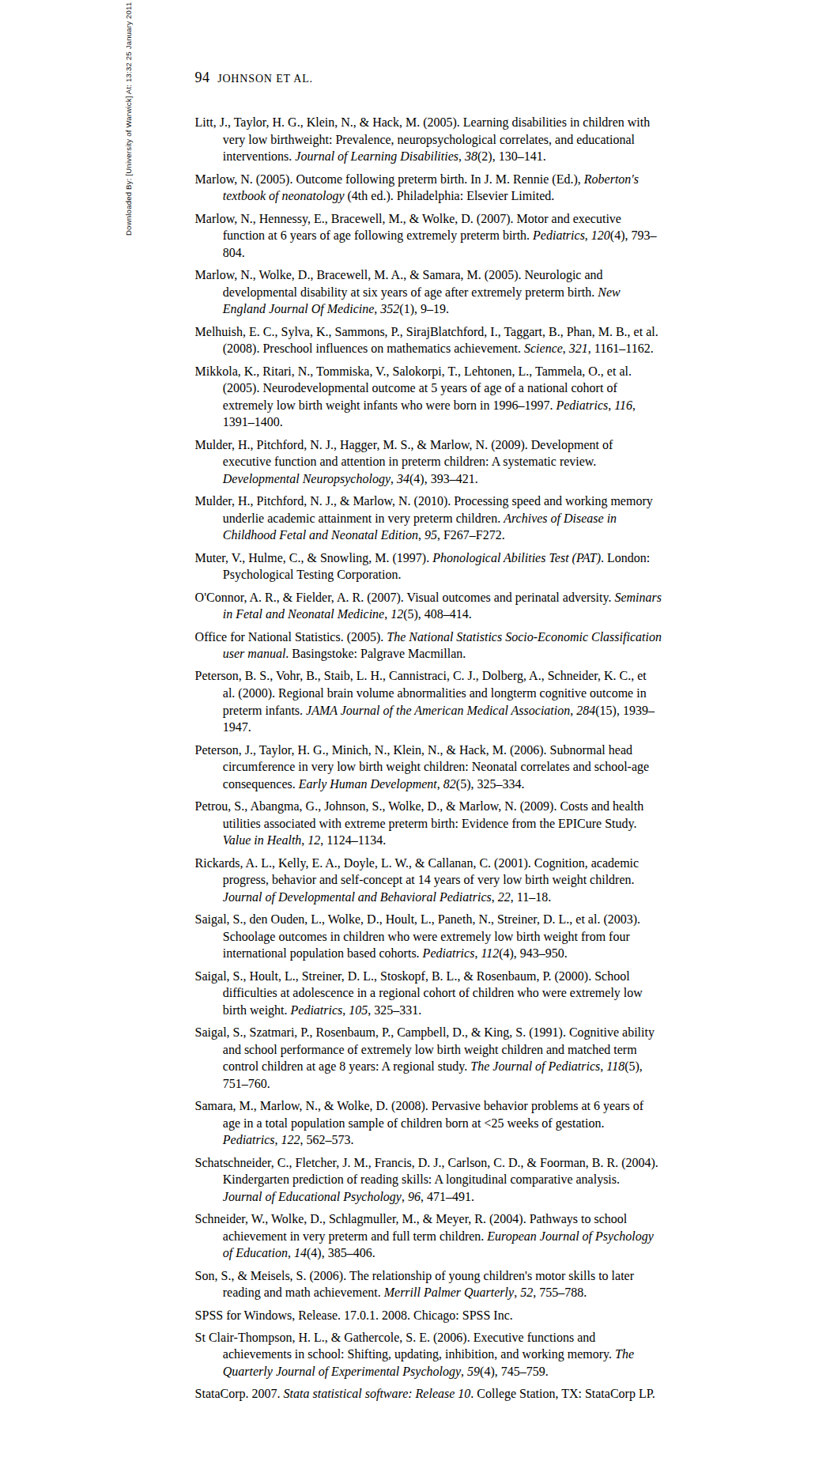Downloaded By: [University of Warwick] At: 13:32 25 January 2011
94 JOHNSON ET AL.
Litt, J., Taylor, H. G., Klein, N., & Hack, M. (2005). Learning disabilities in children with very low birthweight: Prevalence, neuropsychological correlates, and educational interventions. Journal of Learning Disabilities, 38(2), 130–141.
Marlow, N. (2005). Outcome following preterm birth. In J. M. Rennie (Ed.), Roberton's textbook of neonatology (4th ed.). Philadelphia: Elsevier Limited.
Marlow, N., Hennessy, E., Bracewell, M., & Wolke, D. (2007). Motor and executive function at 6 years of age following extremely preterm birth. Pediatrics, 120(4), 793–804.
Marlow, N., Wolke, D., Bracewell, M. A., & Samara, M. (2005). Neurologic and developmental disability at six years of age after extremely preterm birth. New England Journal Of Medicine, 352(1), 9–19.
Melhuish, E. C., Sylva, K., Sammons, P., SirajBlatchford, I., Taggart, B., Phan, M. B., et al. (2008). Preschool influences on mathematics achievement. Science, 321, 1161–1162.
Mikkola, K., Ritari, N., Tommiska, V., Salokorpi, T., Lehtonen, L., Tammela, O., et al. (2005). Neurodevelopmental outcome at 5 years of age of a national cohort of extremely low birth weight infants who were born in 1996–1997. Pediatrics, 116, 1391–1400.
Mulder, H., Pitchford, N. J., Hagger, M. S., & Marlow, N. (2009). Development of executive function and attention in preterm children: A systematic review. Developmental Neuropsychology, 34(4), 393–421.
Mulder, H., Pitchford, N. J., & Marlow, N. (2010). Processing speed and working memory underlie academic attainment in very preterm children. Archives of Disease in Childhood Fetal and Neonatal Edition, 95, F267–F272.
Muter, V., Hulme, C., & Snowling, M. (1997). Phonological Abilities Test (PAT). London: Psychological Testing Corporation.
O'Connor, A. R., & Fielder, A. R. (2007). Visual outcomes and perinatal adversity. Seminars in Fetal and Neonatal Medicine, 12(5), 408–414.
Office for National Statistics. (2005). The National Statistics Socio-Economic Classification user manual. Basingstoke: Palgrave Macmillan.
Peterson, B. S., Vohr, B., Staib, L. H., Cannistraci, C. J., Dolberg, A., Schneider, K. C., et al. (2000). Regional brain volume abnormalities and longterm cognitive outcome in preterm infants. JAMA Journal of the American Medical Association, 284(15), 1939–1947.
Peterson, J., Taylor, H. G., Minich, N., Klein, N., & Hack, M. (2006). Subnormal head circumference in very low birth weight children: Neonatal correlates and school-age consequences. Early Human Development, 82(5), 325–334.
Petrou, S., Abangma, G., Johnson, S., Wolke, D., & Marlow, N. (2009). Costs and health utilities associated with extreme preterm birth: Evidence from the EPICure Study. Value in Health, 12, 1124–1134.
Rickards, A. L., Kelly, E. A., Doyle, L. W., & Callanan, C. (2001). Cognition, academic progress, behavior and self-concept at 14 years of very low birth weight children. Journal of Developmental and Behavioral Pediatrics, 22, 11–18.
Saigal, S., den Ouden, L., Wolke, D., Hoult, L., Paneth, N., Streiner, D. L., et al. (2003). Schoolage outcomes in children who were extremely low birth weight from four international population based cohorts. Pediatrics, 112(4), 943–950.
Saigal, S., Hoult, L., Streiner, D. L., Stoskopf, B. L., & Rosenbaum, P. (2000). School difficulties at adolescence in a regional cohort of children who were extremely low birth weight. Pediatrics, 105, 325–331.
Saigal, S., Szatmari, P., Rosenbaum, P., Campbell, D., & King, S. (1991). Cognitive ability and school performance of extremely low birth weight children and matched term control children at age 8 years: A regional study. The Journal of Pediatrics, 118(5), 751–760.
Samara, M., Marlow, N., & Wolke, D. (2008). Pervasive behavior problems at 6 years of age in a total population sample of children born at <25 weeks of gestation. Pediatrics, 122, 562–573.
Schatschneider, C., Fletcher, J. M., Francis, D. J., Carlson, C. D., & Foorman, B. R. (2004). Kindergarten prediction of reading skills: A longitudinal comparative analysis. Journal of Educational Psychology, 96, 471–491.
Schneider, W., Wolke, D., Schlagmuller, M., & Meyer, R. (2004). Pathways to school achievement in very preterm and full term children. European Journal of Psychology of Education, 14(4), 385–406.
Son, S., & Meisels, S. (2006). The relationship of young children's motor skills to later reading and math achievement. Merrill Palmer Quarterly, 52, 755–788.
SPSS for Windows, Release. 17.0.1. 2008. Chicago: SPSS Inc.
St Clair-Thompson, H. L., & Gathercole, S. E. (2006). Executive functions and achievements in school: Shifting, updating, inhibition, and working memory. The Quarterly Journal of Experimental Psychology, 59(4), 745–759.
StataCorp. 2007. Stata statistical software: Release 10. College Station, TX: StataCorp LP.